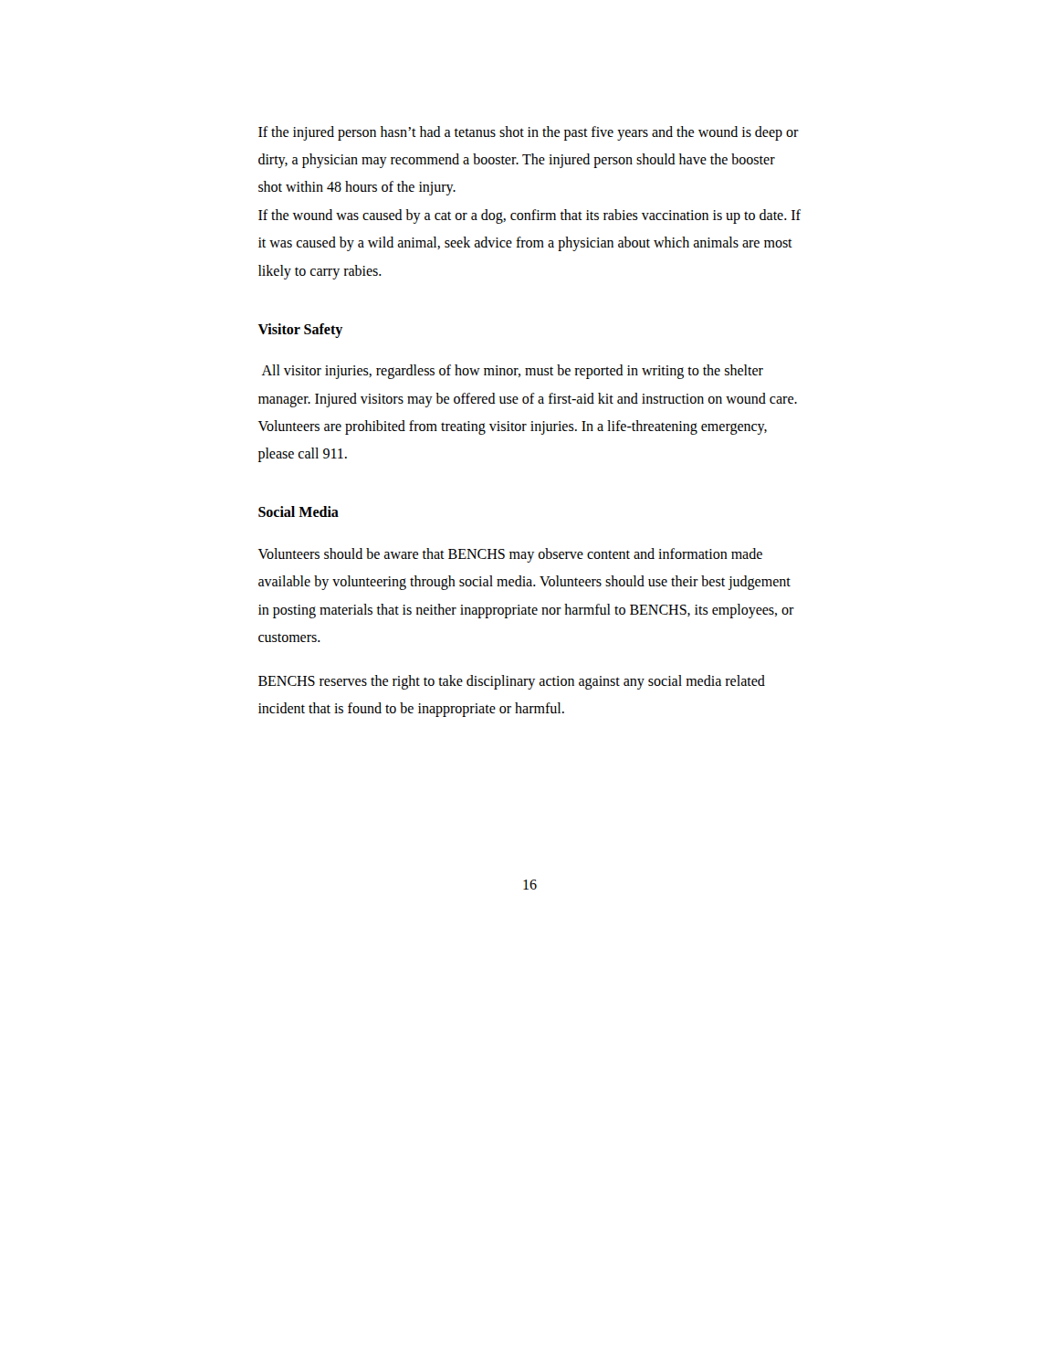If the injured person hasn’t had a tetanus shot in the past five years and the wound is deep or dirty, a physician may recommend a booster. The injured person should have the booster shot within 48 hours of the injury.
If the wound was caused by a cat or a dog, confirm that its rabies vaccination is up to date. If it was caused by a wild animal, seek advice from a physician about which animals are most likely to carry rabies.
Visitor Safety
All visitor injuries, regardless of how minor, must be reported in writing to the shelter manager. Injured visitors may be offered use of a first-aid kit and instruction on wound care. Volunteers are prohibited from treating visitor injuries. In a life-threatening emergency, please call 911.
Social Media
Volunteers should be aware that BENCHS may observe content and information made available by volunteering through social media. Volunteers should use their best judgement in posting materials that is neither inappropriate nor harmful to BENCHS, its employees, or customers.
BENCHS reserves the right to take disciplinary action against any social media related incident that is found to be inappropriate or harmful.
16